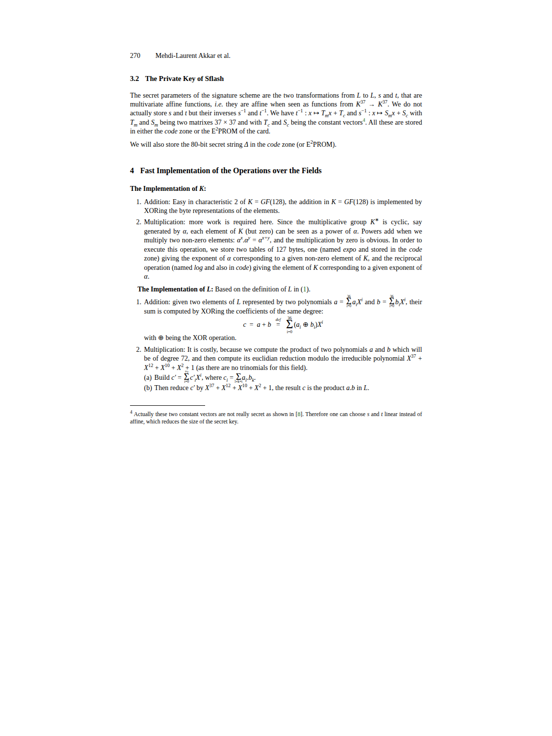270 Mehdi-Laurent Akkar et al.
3.2 The Private Key of Sflash
The secret parameters of the signature scheme are the two transformations from L to L, s and t, that are multivariate affine functions, i.e. they are affine when seen as functions from K37 → K37. We do not actually store s and t but their inverses s−1 and t−1. We have t−1 : x ↦ Tmx + Tc and s−1 : x ↦ Smx + Sc with Tm and Sm being two matrixes 37 × 37 and with Tc and Sc being the constant vectors4. All these are stored in either the code zone or the E2PROM of the card.
We will also store the 80-bit secret string Δ in the code zone (or E2PROM).
4 Fast Implementation of the Operations over the Fields
The Implementation of K:
Addition: Easy in characteristic 2 of K = GF(128), the addition in K = GF(128) is implemented by XORing the byte representations of the elements.
Multiplication: more work is required here. Since the multiplicative group K∗ is cyclic, say generated by α, each element of K (but zero) can be seen as a power of α. Powers add when we multiply two non-zero elements: αx.αy = αx+y, and the multiplication by zero is obvious. In order to execute this operation, we store two tables of 127 bytes, one (named expo and stored in the code zone) giving the exponent of α corresponding to a given non-zero element of K, and the reciprocal operation (named log and also in code) giving the element of K corresponding to a given exponent of α.
The Implementation of L: Based on the definition of L in (1).
Addition: given two elements of L represented by two polynomials a = 36 Σi=0 aiXi and b = 36 Σi=0 biXi, their sum is computed by XORing the coefficients of the same degree:
c = a + b def= 36 Σi=0(ai ⊕ bi)Xi
with ⊕ being the XOR operation.
Multiplication: It is costly, because we compute the product of two polynomials a and b which will be of degree 72, and then compute its euclidian reduction modulo the irreducible polynomial X37 + X12 + X10 + X2 + 1 (as there are no trinomials for this field).
Build c′ = 72 Σi=0 c′iXi, where ci = Σl+k=i al.bk.
Then reduce c′ by X37 + X12 + X10 + X2 + 1, the result c is the product a.b in L.
4 Actually these two constant vectors are not really secret as shown in [8]. Therefore one can choose s and t linear instead of affine, which reduces the size of the secret key.